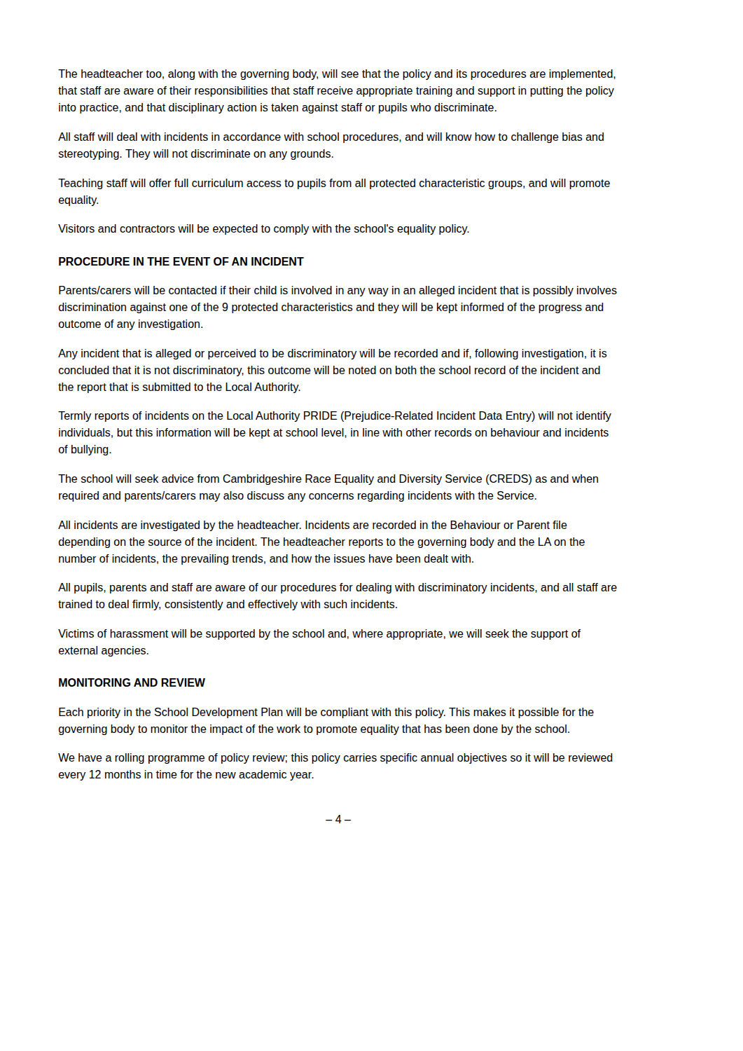The headteacher too, along with the governing body, will see that the policy and its procedures are implemented, that staff are aware of their responsibilities that staff receive appropriate training and support in putting the policy into practice, and that disciplinary action is taken against staff or pupils who discriminate.
All staff will deal with incidents in accordance with school procedures, and will know how to challenge bias and stereotyping. They will not discriminate on any grounds.
Teaching staff will offer full curriculum access to pupils from all protected characteristic groups, and will promote equality.
Visitors and contractors will be expected to comply with the school's equality policy.
Procedure in the event of an incident
Parents/carers will be contacted if their child is involved in any way in an alleged incident that is possibly involves discrimination against one of the 9 protected characteristics and they will be kept informed of the progress and outcome of any investigation.
Any incident that is alleged or perceived to be discriminatory will be recorded and if, following investigation, it is concluded that it is not discriminatory, this outcome will be noted on both the school record of the incident and the report that is submitted to the Local Authority.
Termly reports of incidents on the Local Authority PRIDE (Prejudice-Related Incident Data Entry) will not identify individuals, but this information will be kept at school level, in line with other records on behaviour and incidents of bullying.
The school will seek advice from Cambridgeshire Race Equality and Diversity Service (CREDS) as and when required and parents/carers may also discuss any concerns regarding incidents with the Service.
All incidents are investigated by the headteacher. Incidents are recorded in the Behaviour or Parent file depending on the source of the incident. The headteacher reports to the governing body and the LA on the number of incidents, the prevailing trends, and how the issues have been dealt with.
All pupils, parents and staff are aware of our procedures for dealing with discriminatory incidents, and all staff are trained to deal firmly, consistently and effectively with such incidents.
Victims of harassment will be supported by the school and, where appropriate, we will seek the support of external agencies.
Monitoring and review
Each priority in the School Development Plan will be compliant with this policy. This makes it possible for the governing body to monitor the impact of the work to promote equality that has been done by the school.
We have a rolling programme of policy review; this policy carries specific annual objectives so it will be reviewed every 12 months in time for the new academic year.
– 4 –